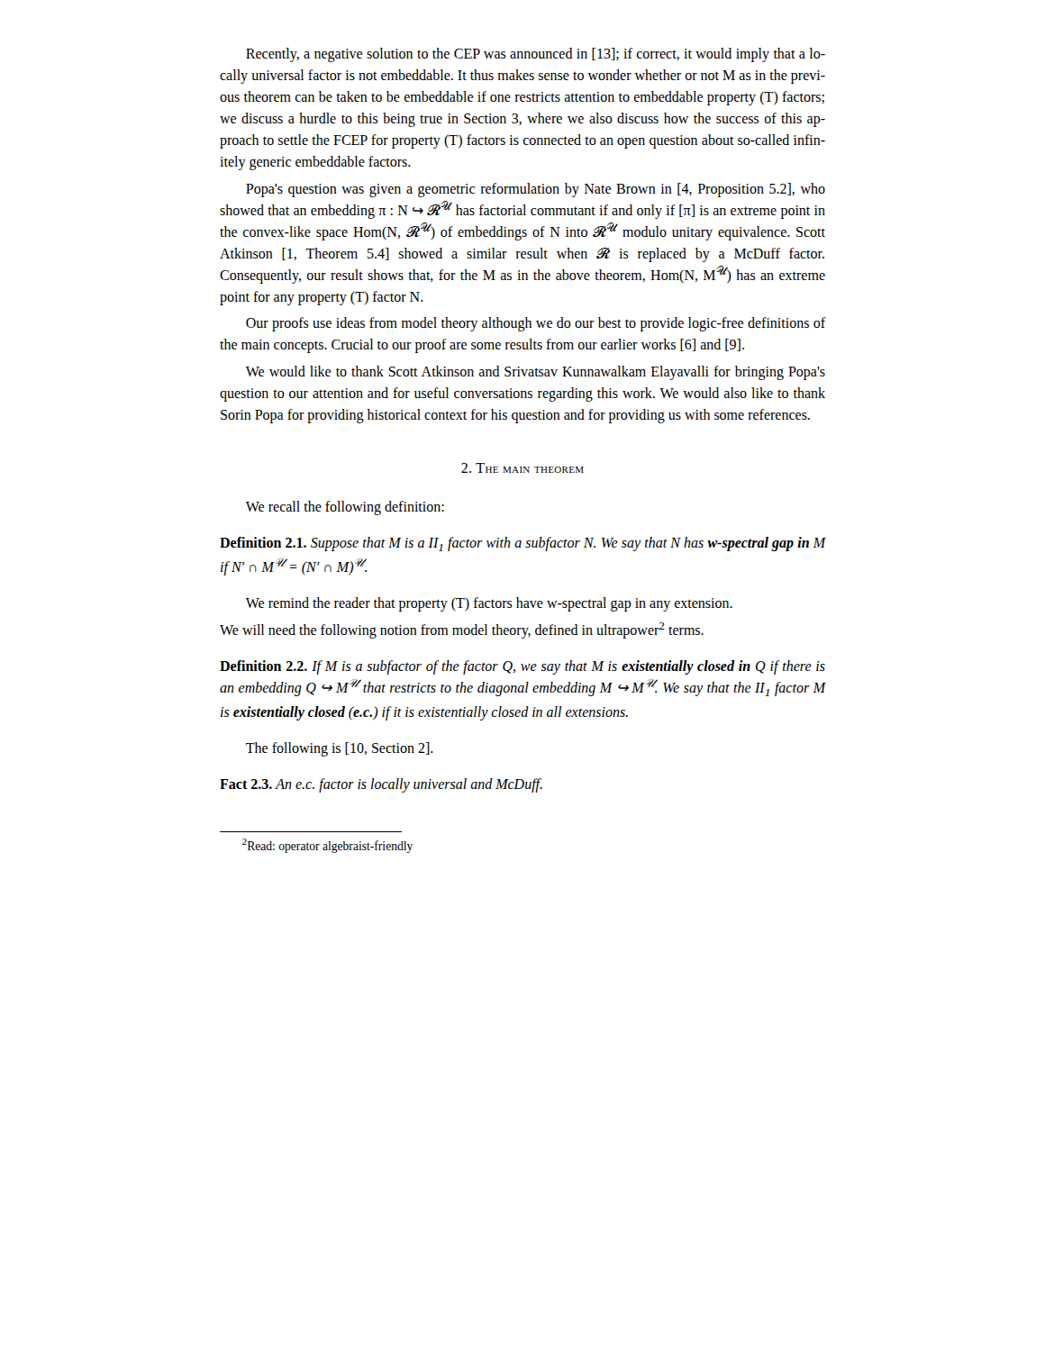Recently, a negative solution to the CEP was announced in [13]; if correct, it would imply that a locally universal factor is not embeddable. It thus makes sense to wonder whether or not M as in the previous theorem can be taken to be embeddable if one restricts attention to embeddable property (T) factors; we discuss a hurdle to this being true in Section 3, where we also discuss how the success of this approach to settle the FCEP for property (T) factors is connected to an open question about so-called infinitely generic embeddable factors.
Popa's question was given a geometric reformulation by Nate Brown in [4, Proposition 5.2], who showed that an embedding π : N ↪ 𝓡𝒰 has factorial commutant if and only if [π] is an extreme point in the convex-like space Hom(N, 𝓡𝒰) of embeddings of N into 𝓡𝒰 modulo unitary equivalence. Scott Atkinson [1, Theorem 5.4] showed a similar result when 𝓡 is replaced by a McDuff factor. Consequently, our result shows that, for the M as in the above theorem, Hom(N, M𝒰) has an extreme point for any property (T) factor N.
Our proofs use ideas from model theory although we do our best to provide logic-free definitions of the main concepts. Crucial to our proof are some results from our earlier works [6] and [9].
We would like to thank Scott Atkinson and Srivatsav Kunnawalkam Elayavalli for bringing Popa's question to our attention and for useful conversations regarding this work. We would also like to thank Sorin Popa for providing historical context for his question and for providing us with some references.
2. The main theorem
We recall the following definition:
Definition 2.1. Suppose that M is a II1 factor with a subfactor N. We say that N has w-spectral gap in M if N′ ∩ M𝒰 = (N′ ∩ M)𝒰.
We remind the reader that property (T) factors have w-spectral gap in any extension.
We will need the following notion from model theory, defined in ultrapower2 terms.
Definition 2.2. If M is a subfactor of the factor Q, we say that M is existentially closed in Q if there is an embedding Q ↪ M𝒰 that restricts to the diagonal embedding M ↪ M𝒰. We say that the II1 factor M is existentially closed (e.c.) if it is existentially closed in all extensions.
The following is [10, Section 2].
Fact 2.3. An e.c. factor is locally universal and McDuff.
2Read: operator algebraist-friendly